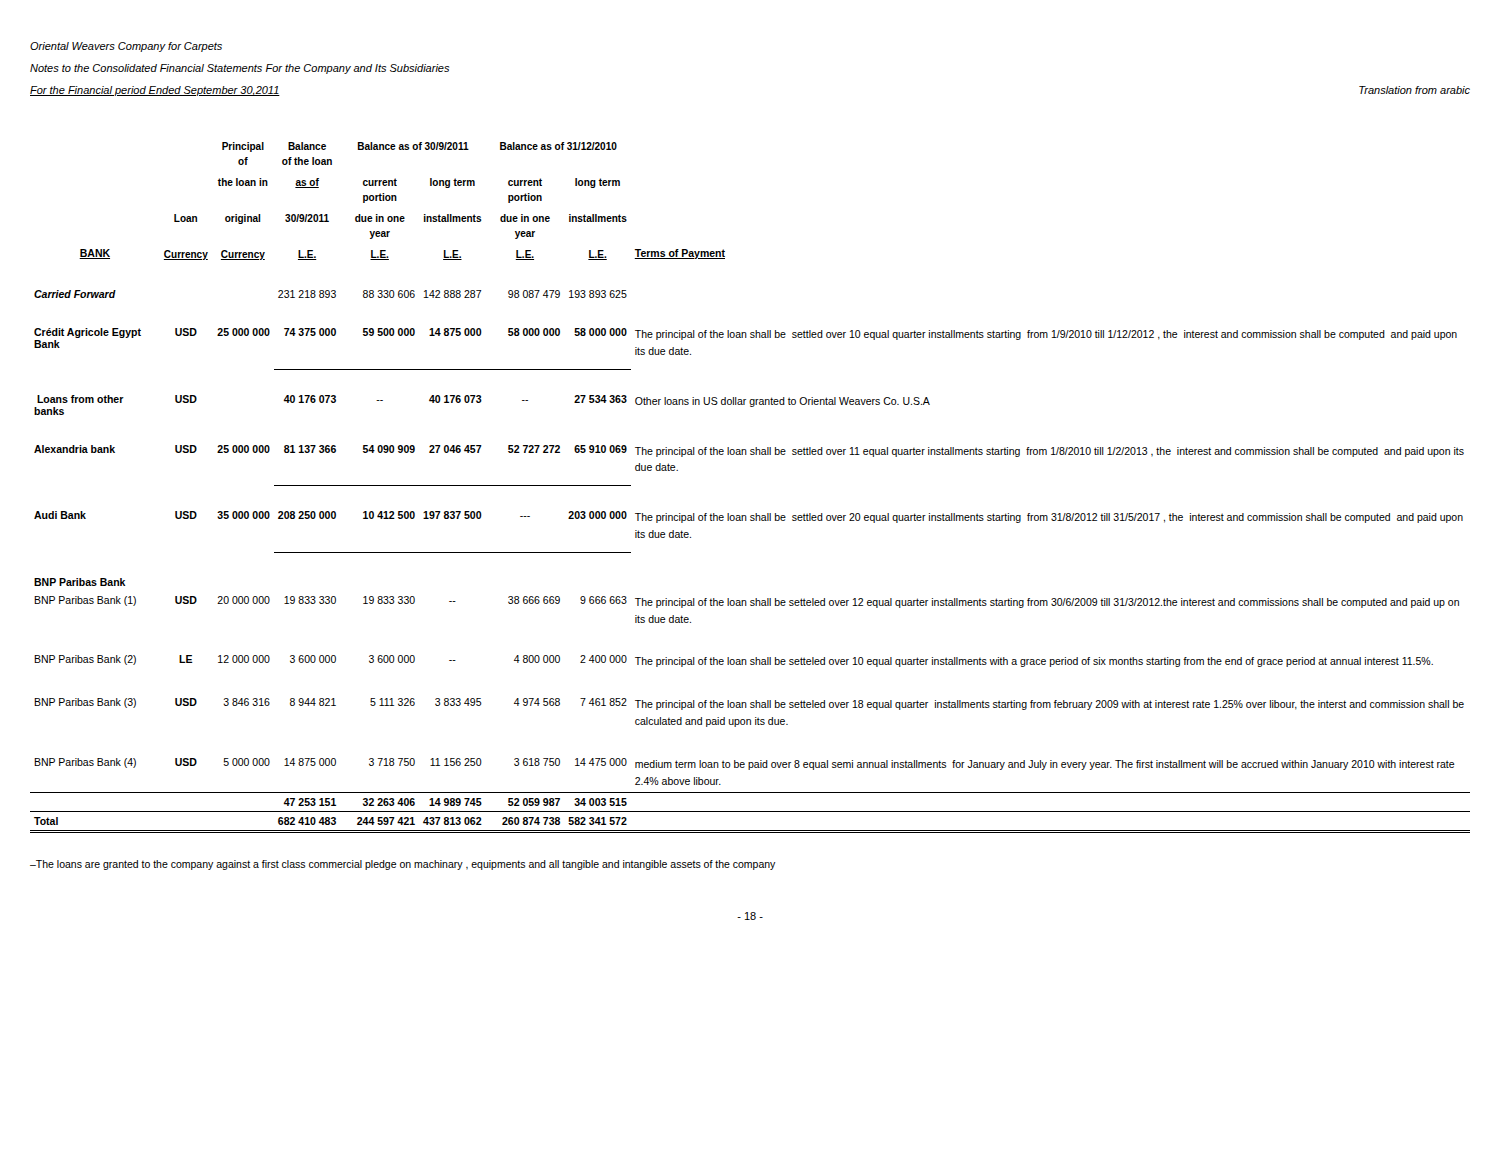Oriental Weavers Company for Carpets
Notes to the Consolidated Financial Statements For the Company and Its Subsidiaries
For the Financial period Ended September 30,2011
Translation from arabic
| | | Principal of | Balance of the loan | Balance as of 30/9/2011 | Balance as of 31/12/2010 | |
| --- | --- | --- | --- | --- | --- | --- |
| | | the loan in | as of | current portion | long term | current portion | long term | |
| | Loan | original | 30/9/2011 | due in one year | installments | due in one year | installments | |
| BANK | Currency | Currency | L.E. | L.E. | L.E. | L.E. | L.E. | Terms of Payment |
| Carried Forward | | | 231 218 893 | 88 330 606 | 142 888 287 | 98 087 479 | 193 893 625 | |
| Crédit Agricole Egypt Bank | USD | 25 000 000 | 74 375 000 | 59 500 000 | 14 875 000 | 58 000 000 | 58 000 000 | The principal of the loan shall be settled over 10 equal quarter installments starting from 1/9/2010 till 1/12/2012 , the interest and commission shall be computed and paid upon its due date. |
| Loans from other banks | USD | | 40 176 073 | -- | 40 176 073 | -- | 27 534 363 | Other loans in US dollar granted to Oriental Weavers Co. U.S.A |
| Alexandria bank | USD | 25 000 000 | 81 137 366 | 54 090 909 | 27 046 457 | 52 727 272 | 65 910 069 | The principal of the loan shall be settled over 11 equal quarter installments starting from 1/8/2010 till 1/2/2013 , the interest and commission shall be computed and paid upon its due date. |
| Audi Bank | USD | 35 000 000 | 208 250 000 | 10 412 500 | 197 837 500 | --- | 203 000 000 | The principal of the loan shall be settled over 20 equal quarter installments starting from 31/8/2012 till 31/5/2017 , the interest and commission shall be computed and paid upon its due date. |
| BNP Paribas Bank | |
| BNP Paribas Bank (1) | USD | 20 000 000 | 19 833 330 | 19 833 330 | -- | 38 666 669 | 9 666 663 | The principal of the loan shall be setteled over 12 equal quarter installments starting from 30/6/2009 till 31/3/2012.the interest and commissions shall be computed and paid up on its due date. |
| BNP Paribas Bank (2) | LE | 12 000 000 | 3 600 000 | 3 600 000 | -- | 4 800 000 | 2 400 000 | The principal of the loan shall be setteled over 10 equal quarter installments with a grace period of six months starting from the end of grace period at annual interest 11.5%. |
| BNP Paribas Bank (3) | USD | 3 846 316 | 8 944 821 | 5 111 326 | 3 833 495 | 4 974 568 | 7 461 852 | The principal of the loan shall be setteled over 18 equal quarter installments starting from february 2009 with at interest rate 1.25% over libour, the interst and commission shall be calculated and paid upon its due. |
| BNP Paribas Bank (4) | USD | 5 000 000 | 14 875 000 | 3 718 750 | 11 156 250 | 3 618 750 | 14 475 000 | medium term loan to be paid over 8 equal semi annual installments for January and July in every year. The first installment will be accrued within January 2010 with interest rate 2.4% above libour. |
| | 47 253 151 | 32 263 406 | 14 989 745 | 52 059 987 | 34 003 515 | |
| Total | | 682 410 483 | 244 597 421 | 437 813 062 | 260 874 738 | 582 341 572 | |
–The loans are granted to the company against a first class commercial pledge on machinary , equipments and all tangible and intangible assets of the company
- 18 -